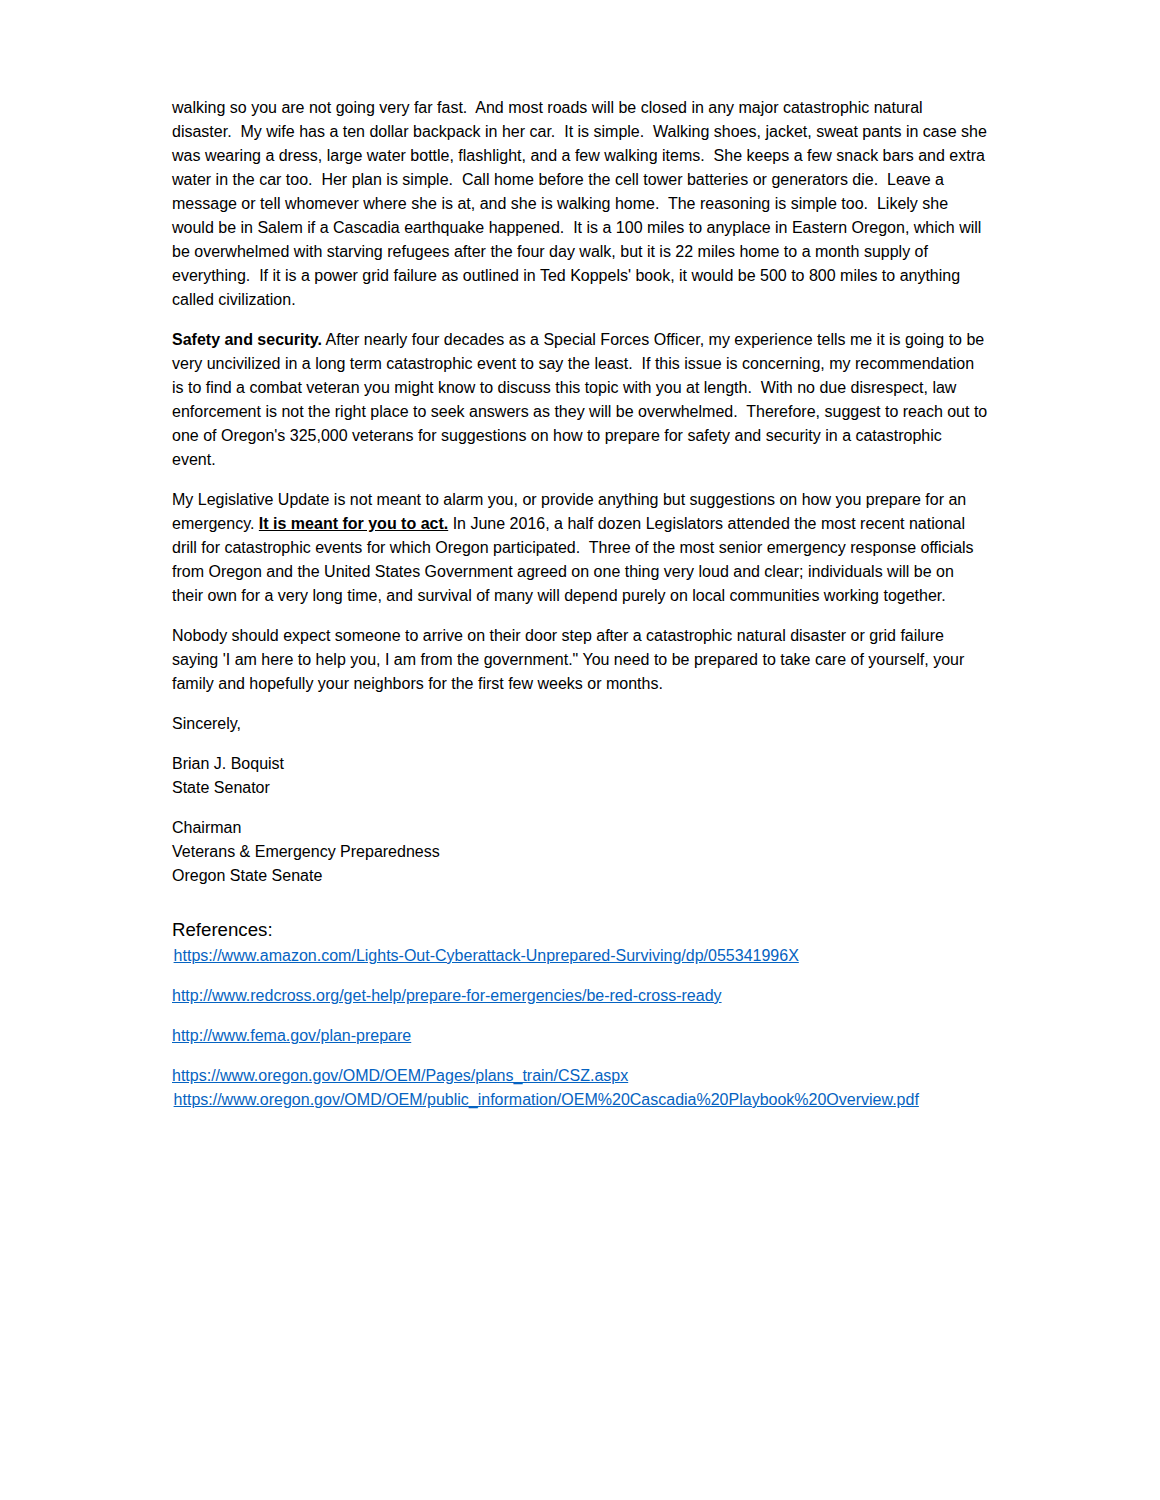walking so you are not going very far fast. And most roads will be closed in any major catastrophic natural disaster. My wife has a ten dollar backpack in her car. It is simple. Walking shoes, jacket, sweat pants in case she was wearing a dress, large water bottle, flashlight, and a few walking items. She keeps a few snack bars and extra water in the car too. Her plan is simple. Call home before the cell tower batteries or generators die. Leave a message or tell whomever where she is at, and she is walking home. The reasoning is simple too. Likely she would be in Salem if a Cascadia earthquake happened. It is a 100 miles to anyplace in Eastern Oregon, which will be overwhelmed with starving refugees after the four day walk, but it is 22 miles home to a month supply of everything. If it is a power grid failure as outlined in Ted Koppels' book, it would be 500 to 800 miles to anything called civilization.
Safety and security. After nearly four decades as a Special Forces Officer, my experience tells me it is going to be very uncivilized in a long term catastrophic event to say the least. If this issue is concerning, my recommendation is to find a combat veteran you might know to discuss this topic with you at length. With no due disrespect, law enforcement is not the right place to seek answers as they will be overwhelmed. Therefore, suggest to reach out to one of Oregon's 325,000 veterans for suggestions on how to prepare for safety and security in a catastrophic event.
My Legislative Update is not meant to alarm you, or provide anything but suggestions on how you prepare for an emergency. It is meant for you to act. In June 2016, a half dozen Legislators attended the most recent national drill for catastrophic events for which Oregon participated. Three of the most senior emergency response officials from Oregon and the United States Government agreed on one thing very loud and clear; individuals will be on their own for a very long time, and survival of many will depend purely on local communities working together.
Nobody should expect someone to arrive on their door step after a catastrophic natural disaster or grid failure saying 'I am here to help you, I am from the government." You need to be prepared to take care of yourself, your family and hopefully your neighbors for the first few weeks or months.
Sincerely,
Brian J. Boquist
State Senator
Chairman
Veterans & Emergency Preparedness
Oregon State Senate
References:
https://www.amazon.com/Lights-Out-Cyberattack-Unprepared-Surviving/dp/055341996X
http://www.redcross.org/get-help/prepare-for-emergencies/be-red-cross-ready
http://www.fema.gov/plan-prepare
https://www.oregon.gov/OMD/OEM/Pages/plans_train/CSZ.aspx
https://www.oregon.gov/OMD/OEM/public_information/OEM%20Cascadia%20Playbook%20Overview.pdf